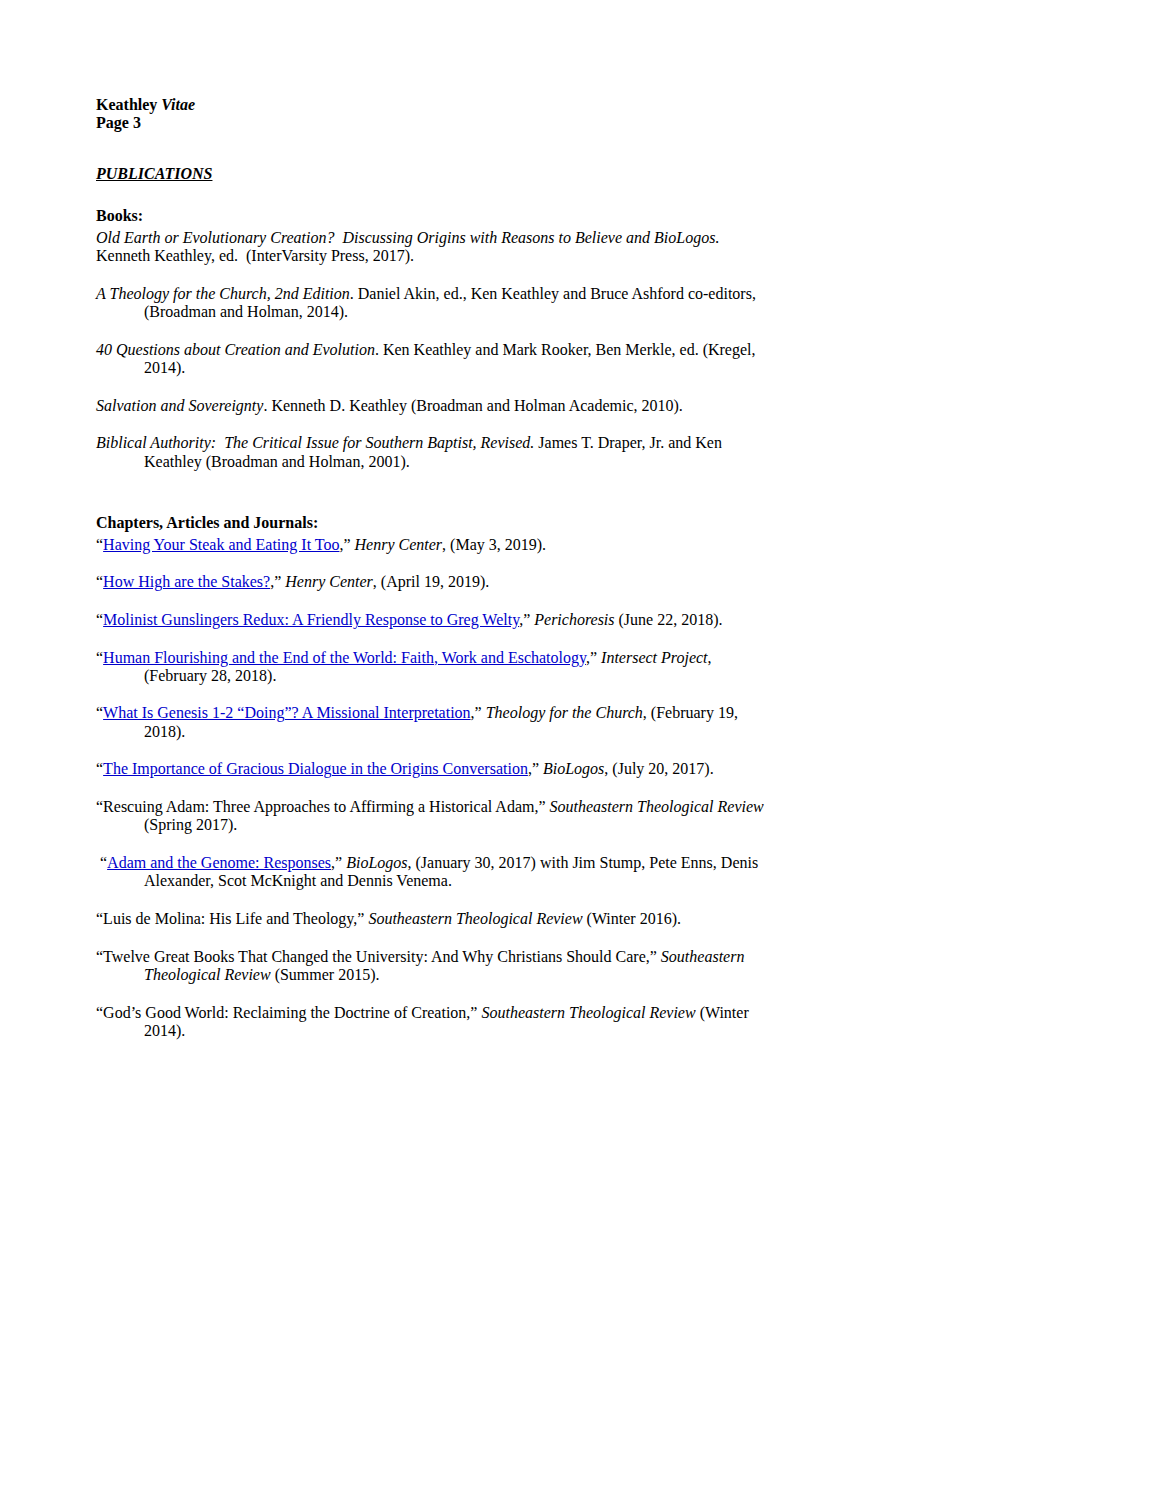Keathley Vitae
Page 3
PUBLICATIONS
Books:
Old Earth or Evolutionary Creation? Discussing Origins with Reasons to Believe and BioLogos.
Kenneth Keathley, ed. (InterVarsity Press, 2017).
A Theology for the Church, 2nd Edition. Daniel Akin, ed., Ken Keathley and Bruce Ashford co-editors, (Broadman and Holman, 2014).
40 Questions about Creation and Evolution. Ken Keathley and Mark Rooker, Ben Merkle, ed. (Kregel, 2014).
Salvation and Sovereignty. Kenneth D. Keathley (Broadman and Holman Academic, 2010).
Biblical Authority: The Critical Issue for Southern Baptist, Revised. James T. Draper, Jr. and Ken Keathley (Broadman and Holman, 2001).
Chapters, Articles and Journals:
“Having Your Steak and Eating It Too,” Henry Center, (May 3, 2019).
“How High are the Stakes?,” Henry Center, (April 19, 2019).
“Molinist Gunslingers Redux: A Friendly Response to Greg Welty,” Perichoresis (June 22, 2018).
“Human Flourishing and the End of the World: Faith, Work and Eschatology,” Intersect Project, (February 28, 2018).
“What Is Genesis 1-2 “Doing”? A Missional Interpretation,” Theology for the Church, (February 19, 2018).
“The Importance of Gracious Dialogue in the Origins Conversation,” BioLogos, (July 20, 2017).
“Rescuing Adam: Three Approaches to Affirming a Historical Adam,” Southeastern Theological Review (Spring 2017).
“Adam and the Genome: Responses,” BioLogos, (January 30, 2017) with Jim Stump, Pete Enns, Denis Alexander, Scot McKnight and Dennis Venema.
“Luis de Molina: His Life and Theology,” Southeastern Theological Review (Winter 2016).
“Twelve Great Books That Changed the University: And Why Christians Should Care,” Southeastern Theological Review (Summer 2015).
“God’s Good World: Reclaiming the Doctrine of Creation,” Southeastern Theological Review (Winter 2014).